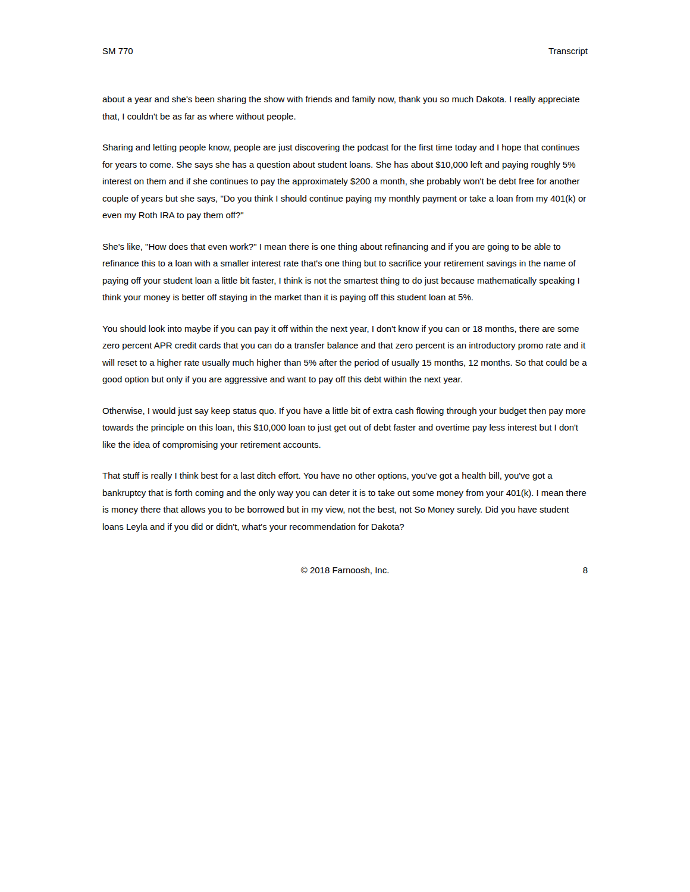SM 770 Transcript
about a year and she's been sharing the show with friends and family now, thank you so much Dakota. I really appreciate that, I couldn't be as far as where without people.
Sharing and letting people know, people are just discovering the podcast for the first time today and I hope that continues for years to come. She says she has a question about student loans. She has about $10,000 left and paying roughly 5% interest on them and if she continues to pay the approximately $200 a month, she probably won't be debt free for another couple of years but she says, "Do you think I should continue paying my monthly payment or take a loan from my 401(k) or even my Roth IRA to pay them off?"
She's like, "How does that even work?" I mean there is one thing about refinancing and if you are going to be able to refinance this to a loan with a smaller interest rate that's one thing but to sacrifice your retirement savings in the name of paying off your student loan a little bit faster, I think is not the smartest thing to do just because mathematically speaking I think your money is better off staying in the market than it is paying off this student loan at 5%.
You should look into maybe if you can pay it off within the next year, I don't know if you can or 18 months, there are some zero percent APR credit cards that you can do a transfer balance and that zero percent is an introductory promo rate and it will reset to a higher rate usually much higher than 5% after the period of usually 15 months, 12 months. So that could be a good option but only if you are aggressive and want to pay off this debt within the next year.
Otherwise, I would just say keep status quo. If you have a little bit of extra cash flowing through your budget then pay more towards the principle on this loan, this $10,000 loan to just get out of debt faster and overtime pay less interest but I don't like the idea of compromising your retirement accounts.
That stuff is really I think best for a last ditch effort. You have no other options, you've got a health bill, you've got a bankruptcy that is forth coming and the only way you can deter it is to take out some money from your 401(k). I mean there is money there that allows you to be borrowed but in my view, not the best, not So Money surely. Did you have student loans Leyla and if you did or didn't, what's your recommendation for Dakota?
© 2018 Farnoosh, Inc. 8